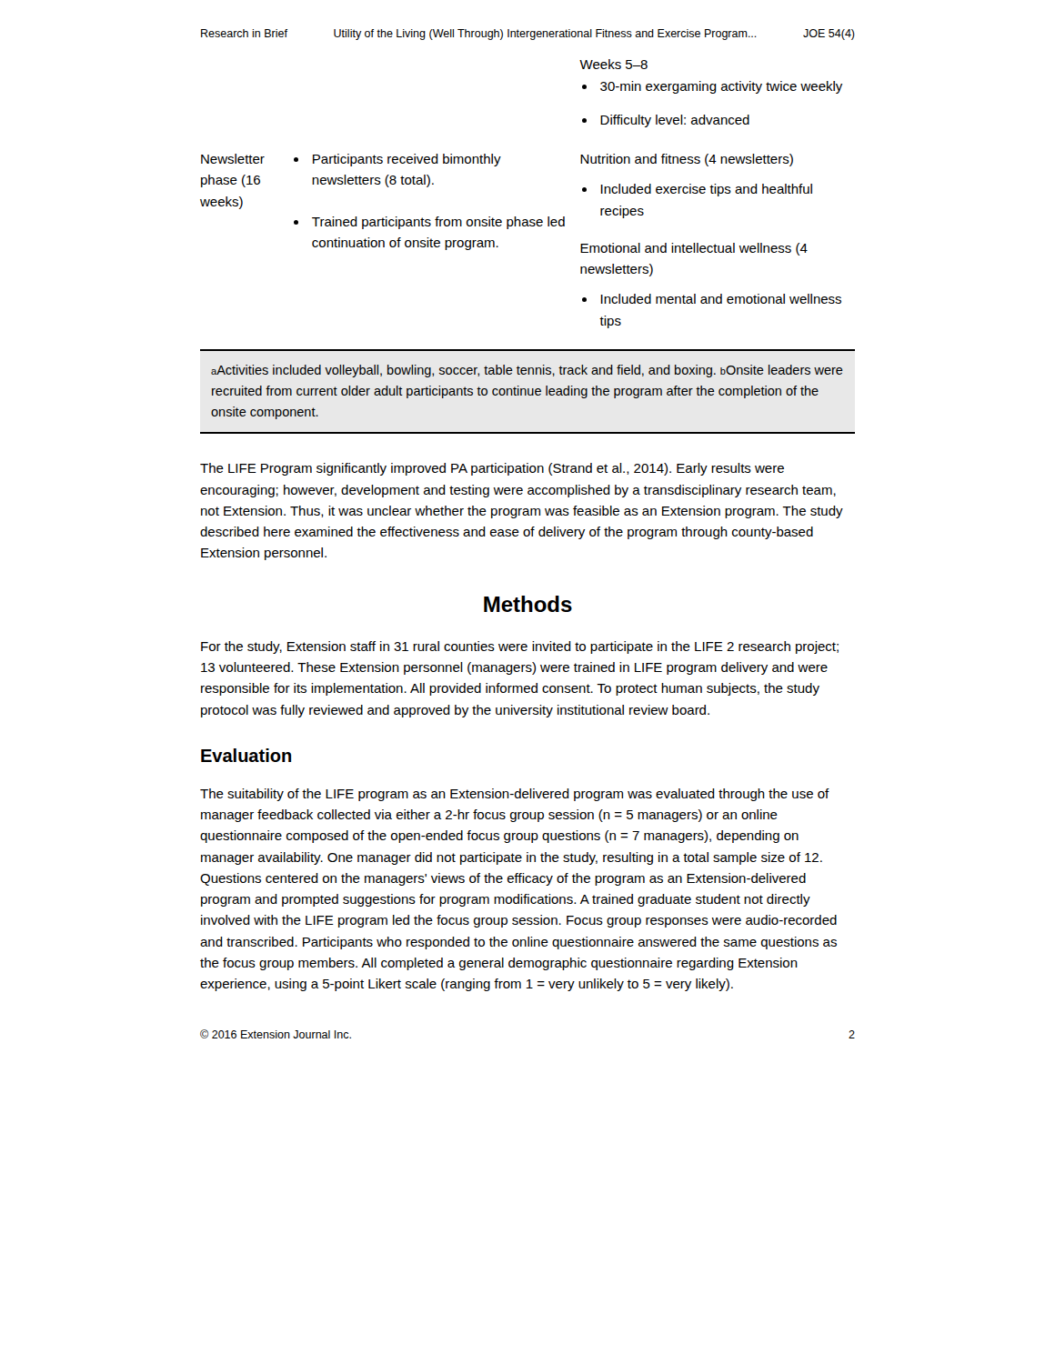Research in Brief
Utility of the Living (Well Through) Intergenerational Fitness and Exercise Program...
JOE 54(4)
| | | Weeks 5–8 30-min exergaming activity twice weekly Difficulty level: advanced |
| Newsletter phase (16 weeks) | Participants received bimonthly newsletters (8 total). Trained participants from onsite phase led continuation of onsite program. | Nutrition and fitness (4 newsletters) Included exercise tips and healthful recipes Emotional and intellectual wellness (4 newsletters) Included mental and emotional wellness tips |
a Activities included volleyball, bowling, soccer, table tennis, track and field, and boxing. b Onsite leaders were recruited from current older adult participants to continue leading the program after the completion of the onsite component.
The LIFE Program significantly improved PA participation (Strand et al., 2014). Early results were encouraging; however, development and testing were accomplished by a transdisciplinary research team, not Extension. Thus, it was unclear whether the program was feasible as an Extension program. The study described here examined the effectiveness and ease of delivery of the program through county-based Extension personnel.
Methods
For the study, Extension staff in 31 rural counties were invited to participate in the LIFE 2 research project; 13 volunteered. These Extension personnel (managers) were trained in LIFE program delivery and were responsible for its implementation. All provided informed consent. To protect human subjects, the study protocol was fully reviewed and approved by the university institutional review board.
Evaluation
The suitability of the LIFE program as an Extension-delivered program was evaluated through the use of manager feedback collected via either a 2-hr focus group session (n = 5 managers) or an online questionnaire composed of the open-ended focus group questions (n = 7 managers), depending on manager availability. One manager did not participate in the study, resulting in a total sample size of 12. Questions centered on the managers' views of the efficacy of the program as an Extension-delivered program and prompted suggestions for program modifications. A trained graduate student not directly involved with the LIFE program led the focus group session. Focus group responses were audio-recorded and transcribed. Participants who responded to the online questionnaire answered the same questions as the focus group members. All completed a general demographic questionnaire regarding Extension experience, using a 5-point Likert scale (ranging from 1 = very unlikely to 5 = very likely).
© 2016 Extension Journal Inc.
2